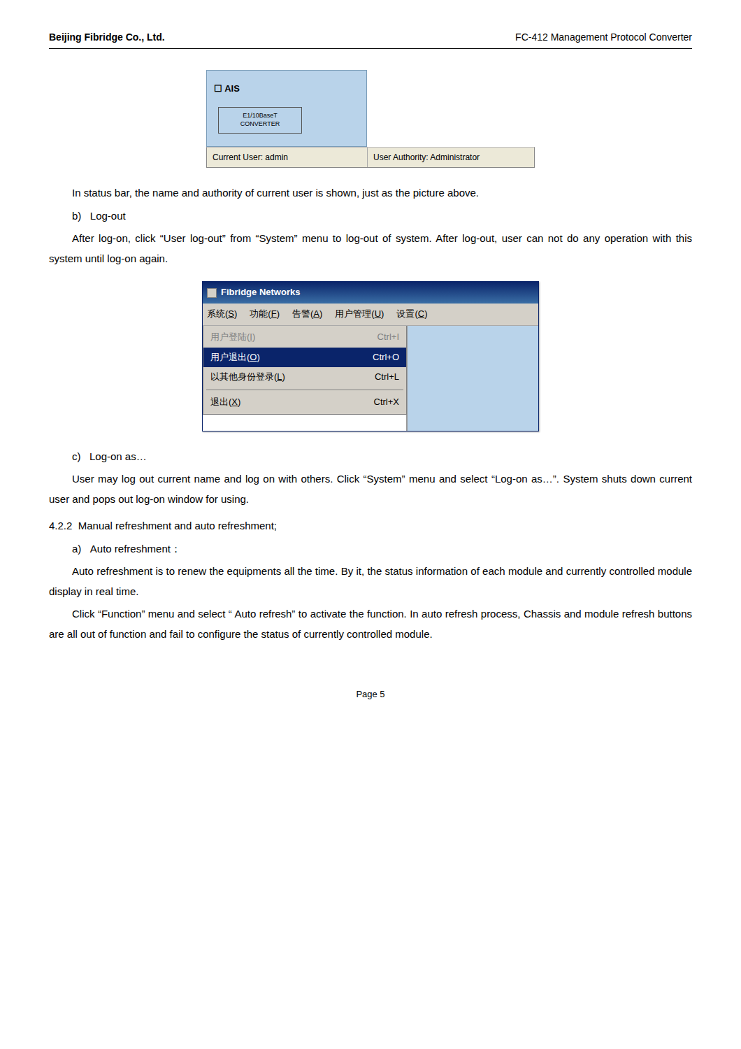Beijing Fibridge Co., Ltd.
FC-412 Management Protocol Converter
☐ AIS
E1/10BaseT
CONVERTER
Current User: admin
User Authority: Administrator
In status bar, the name and authority of current user is shown, just as the picture above.
b) Log-out
After log-on, click “User log-out” from “System” menu to log-out of system. After log-out, user can not do any operation with this system until log-on again.
Fibridge Networks
系统(S) 功能(F) 告警(A) 用户管理(U) 设置(C)
用户登陆(I) Ctrl+I
用户退出(O) Ctrl+O
以其他身份登录(L) Ctrl+L
退出(X) Ctrl+X
c) Log-on as…
User may log out current name and log on with others. Click “System” menu and select “Log-on as…”. System shuts down current user and pops out log-on window for using.
4.2.2 Manual refreshment and auto refreshment;
a) Auto refreshment：
Auto refreshment is to renew the equipments all the time. By it, the status information of each module and currently controlled module display in real time.
Click “Function” menu and select “ Auto refresh” to activate the function. In auto refresh process, Chassis and module refresh buttons are all out of function and fail to configure the status of currently controlled module.
Page 5